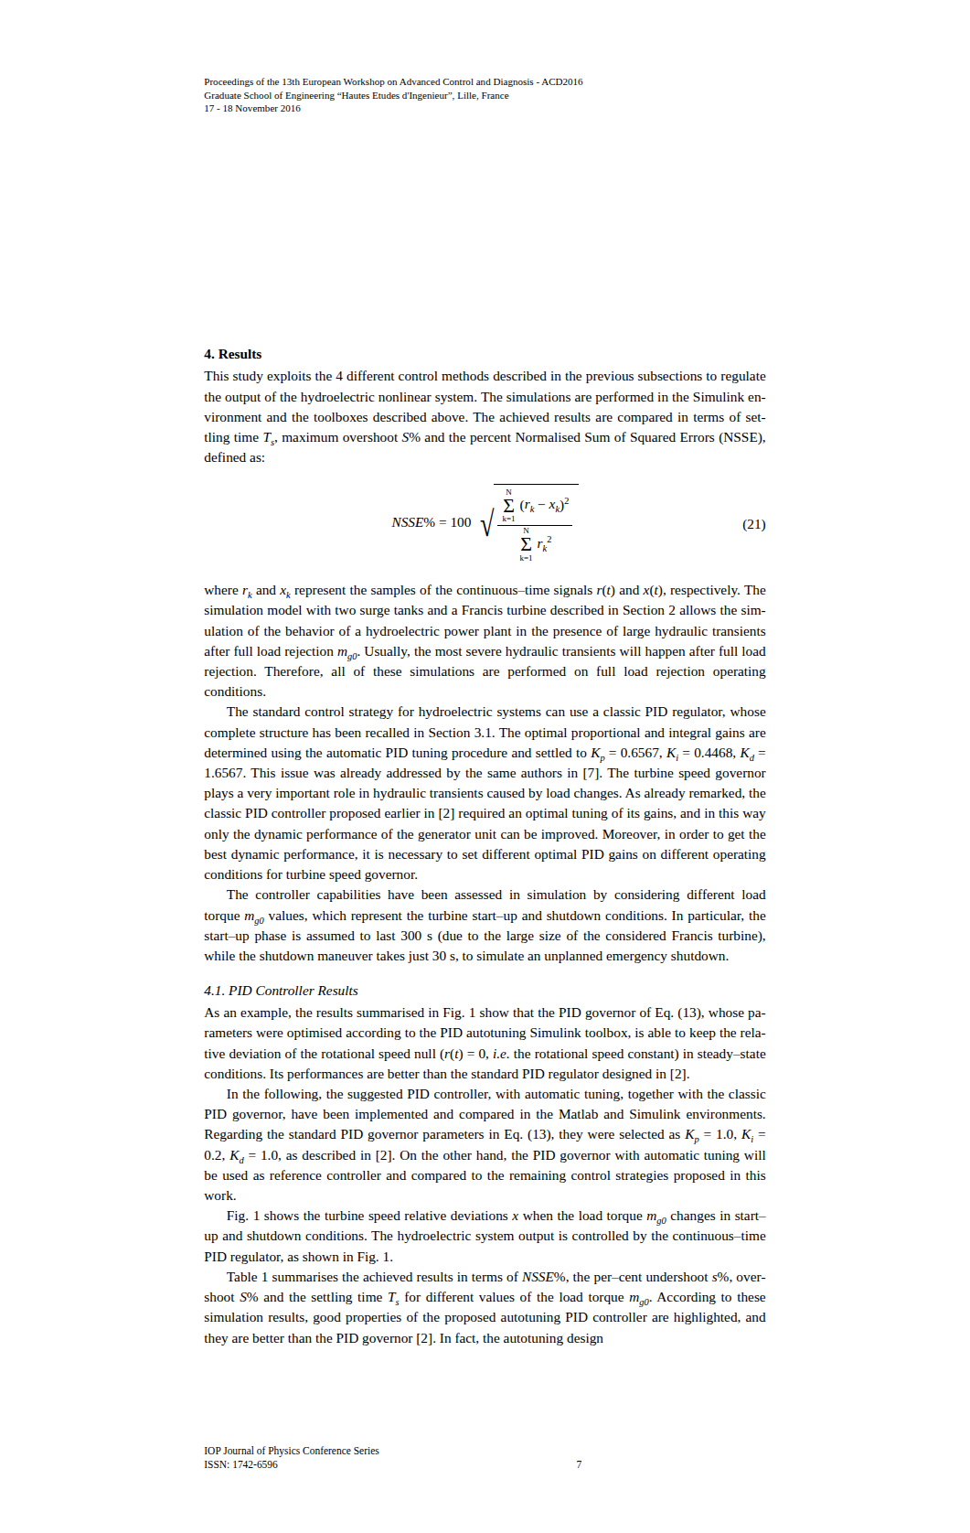Proceedings of the 13th European Workshop on Advanced Control and Diagnosis - ACD2016
Graduate School of Engineering “Hautes Etudes d'Ingenieur”, Lille, France
17 - 18 November 2016
4. Results
This study exploits the 4 different control methods described in the previous subsections to regulate the output of the hydroelectric nonlinear system. The simulations are performed in the Simulink environment and the toolboxes described above. The achieved results are compared in terms of settling time Ts, maximum overshoot S% and the percent Normalised Sum of Squared Errors (NSSE), defined as:
NSSE% = 100 √ NΣk=1 (rk − xk)2 NΣk=1 rk2
(21)
where rk and xk represent the samples of the continuous–time signals r(t) and x(t), respectively. The simulation model with two surge tanks and a Francis turbine described in Section 2 allows the simulation of the behavior of a hydroelectric power plant in the presence of large hydraulic transients after full load rejection mg0. Usually, the most severe hydraulic transients will happen after full load rejection. Therefore, all of these simulations are performed on full load rejection operating conditions.
The standard control strategy for hydroelectric systems can use a classic PID regulator, whose complete structure has been recalled in Section 3.1. The optimal proportional and integral gains are determined using the automatic PID tuning procedure and settled to Kp = 0.6567, Ki = 0.4468, Kd = 1.6567. This issue was already addressed by the same authors in [7]. The turbine speed governor plays a very important role in hydraulic transients caused by load changes. As already remarked, the classic PID controller proposed earlier in [2] required an optimal tuning of its gains, and in this way only the dynamic performance of the generator unit can be improved. Moreover, in order to get the best dynamic performance, it is necessary to set different optimal PID gains on different operating conditions for turbine speed governor.
The controller capabilities have been assessed in simulation by considering different load torque mg0 values, which represent the turbine start–up and shutdown conditions. In particular, the start–up phase is assumed to last 300 s (due to the large size of the considered Francis turbine), while the shutdown maneuver takes just 30 s, to simulate an unplanned emergency shutdown.
4.1. PID Controller Results
As an example, the results summarised in Fig. 1 show that the PID governor of Eq. (13), whose parameters were optimised according to the PID autotuning Simulink toolbox, is able to keep the relative deviation of the rotational speed null (r(t) = 0, i.e. the rotational speed constant) in steady–state conditions. Its performances are better than the standard PID regulator designed in [2].
In the following, the suggested PID controller, with automatic tuning, together with the classic PID governor, have been implemented and compared in the Matlab and Simulink environments. Regarding the standard PID governor parameters in Eq. (13), they were selected as Kp = 1.0, Ki = 0.2, Kd = 1.0, as described in [2]. On the other hand, the PID governor with automatic tuning will be used as reference controller and compared to the remaining control strategies proposed in this work.
Fig. 1 shows the turbine speed relative deviations x when the load torque mg0 changes in start–up and shutdown conditions. The hydroelectric system output is controlled by the continuous–time PID regulator, as shown in Fig. 1.
Table 1 summarises the achieved results in terms of NSSE%, the per–cent undershoot s%, overshoot S% and the settling time Ts for different values of the load torque mg0. According to these simulation results, good properties of the proposed autotuning PID controller are highlighted, and they are better than the PID governor [2]. In fact, the autotuning design
IOP Journal of Physics Conference Series
ISSN: 1742-6596
7